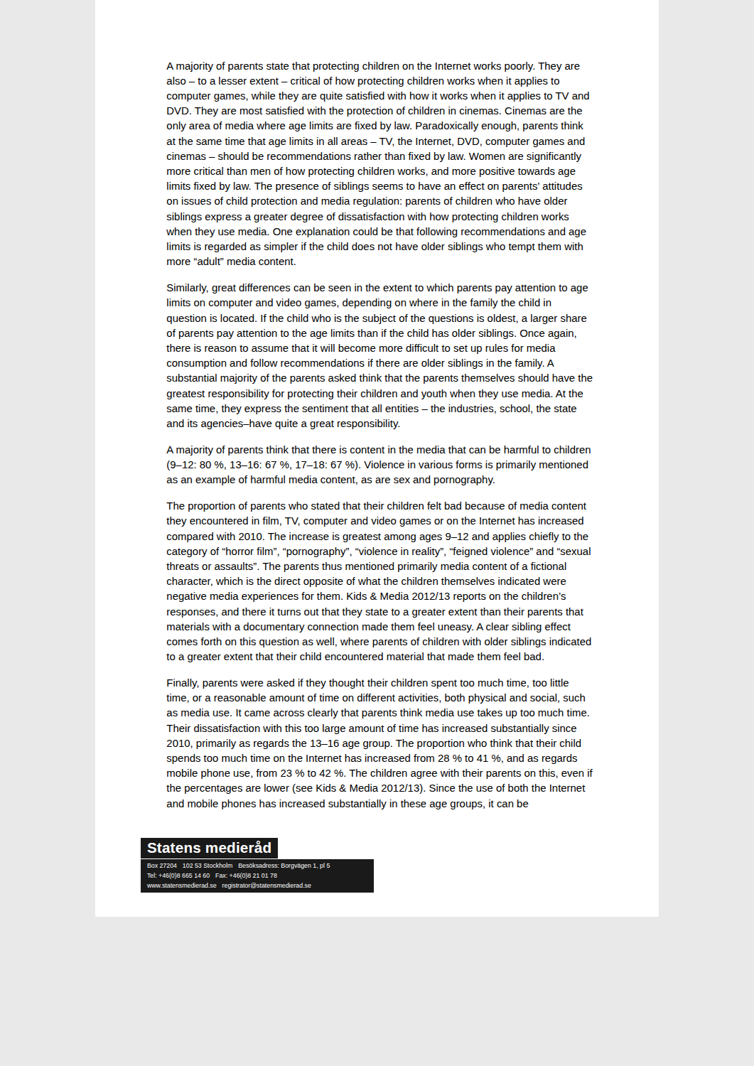A majority of parents state that protecting children on the Internet works poorly. They are also – to a lesser extent – critical of how protecting children works when it applies to computer games, while they are quite satisfied with how it works when it applies to TV and DVD. They are most satisfied with the protection of children in cinemas. Cinemas are the only area of media where age limits are fixed by law. Paradoxically enough, parents think at the same time that age limits in all areas – TV, the Internet, DVD, computer games and cinemas – should be recommendations rather than fixed by law. Women are significantly more critical than men of how protecting children works, and more positive towards age limits fixed by law. The presence of siblings seems to have an effect on parents’ attitudes on issues of child protection and media regulation: parents of children who have older siblings express a greater degree of dissatisfaction with how protecting children works when they use media. One explanation could be that following recommendations and age limits is regarded as simpler if the child does not have older siblings who tempt them with more “adult” media content.
Similarly, great differences can be seen in the extent to which parents pay attention to age limits on computer and video games, depending on where in the family the child in question is located. If the child who is the subject of the questions is oldest, a larger share of parents pay attention to the age limits than if the child has older siblings. Once again, there is reason to assume that it will become more difficult to set up rules for media consumption and follow recommendations if there are older siblings in the family. A substantial majority of the parents asked think that the parents themselves should have the greatest responsibility for protecting their children and youth when they use media. At the same time, they express the sentiment that all entities – the industries, school, the state and its agencies–have quite a great responsibility.
A majority of parents think that there is content in the media that can be harmful to children (9–12: 80 %, 13–16: 67 %, 17–18: 67 %). Violence in various forms is primarily mentioned as an example of harmful media content, as are sex and pornography.
The proportion of parents who stated that their children felt bad because of media content they encountered in film, TV, computer and video games or on the Internet has increased compared with 2010. The increase is greatest among ages 9–12 and applies chiefly to the category of “horror film”, “pornography”, “violence in reality”, “feigned violence” and “sexual threats or assaults”. The parents thus mentioned primarily media content of a fictional character, which is the direct opposite of what the children themselves indicated were negative media experiences for them. Kids & Media 2012/13 reports on the children’s responses, and there it turns out that they state to a greater extent than their parents that materials with a documentary connection made them feel uneasy. A clear sibling effect comes forth on this question as well, where parents of children with older siblings indicated to a greater extent that their child encountered material that made them feel bad.
Finally, parents were asked if they thought their children spent too much time, too little time, or a reasonable amount of time on different activities, both physical and social, such as media use. It came across clearly that parents think media use takes up too much time. Their dissatisfaction with this too large amount of time has increased substantially since 2010, primarily as regards the 13–16 age group. The proportion who think that their child spends too much time on the Internet has increased from 28 % to 41 %, and as regards mobile phone use, from 23 % to 42 %. The children agree with their parents on this, even if the percentages are lower (see Kids & Media 2012/13). Since the use of both the Internet and mobile phones has increased substantially in these age groups, it can be
Statens medieråd
Box 27204 102 53 Stockholm Besöksadress: Borgvägen 1, pl 5 Tel: +46(0)8 665 14 60 Fax: +46(0)8 21 01 78 www.statensmedierad.se registrator@statensmedierad.se